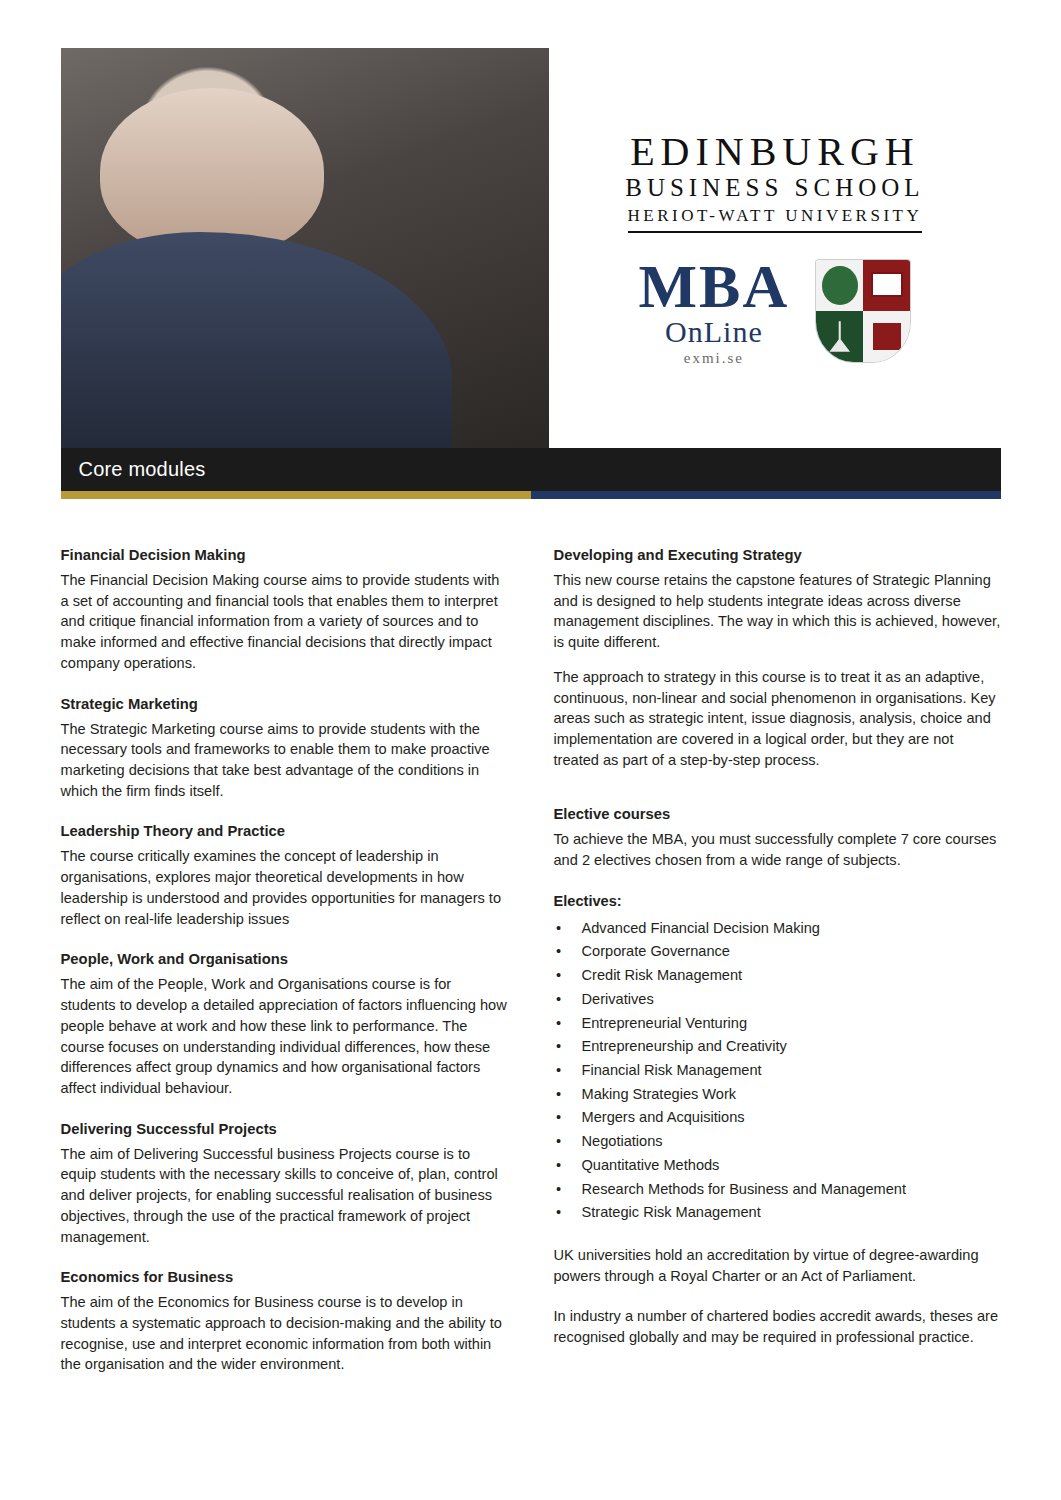EDINBURGH
BUSINESS SCHOOL
HERIOT-WATT UNIVERSITY
MBA
OnLine
exmi.se
Core modules
Financial Decision Making
The Financial Decision Making course aims to provide students with a set of accounting and financial tools that enables them to interpret and critique financial information from a variety of sources and to make informed and effective financial decisions that directly impact company operations.
Strategic Marketing
The Strategic Marketing course aims to provide students with the necessary tools and frameworks to enable them to make proactive marketing decisions that take best advantage of the conditions in which the firm finds itself.
Leadership Theory and Practice
The course critically examines the concept of leadership in organisations, explores major theoretical developments in how leadership is understood and provides opportunities for managers to reflect on real-life leadership issues
People, Work and Organisations
The aim of the People, Work and Organisations course is for students to develop a detailed appreciation of factors influencing how people behave at work and how these link to performance. The course focuses on understanding individual differences, how these differences affect group dynamics and how organisational factors affect individual behaviour.
Delivering Successful Projects
The aim of Delivering Successful business Projects course is to equip students with the necessary skills to conceive of, plan, control and deliver projects, for enabling successful realisation of business objectives, through the use of the practical framework of project management.
Economics for Business
The aim of the Economics for Business course is to develop in students a systematic approach to decision-making and the ability to recognise, use and interpret economic information from both within the organisation and the wider environment.
Developing and Executing Strategy
This new course retains the capstone features of Strategic Planning and is designed to help students integrate ideas across diverse management disciplines. The way in which this is achieved, however, is quite different.
The approach to strategy in this course is to treat it as an adaptive, continuous, non-linear and social phenomenon in organisations. Key areas such as strategic intent, issue diagnosis, analysis, choice and implementation are covered in a logical order, but they are not treated as part of a step-by-step process.
Elective courses
To achieve the MBA, you must successfully complete 7 core courses and 2 electives chosen from a wide range of subjects.
Electives:
•Advanced Financial Decision Making
•Corporate Governance
•Credit Risk Management
•Derivatives
•Entrepreneurial Venturing
•Entrepreneurship and Creativity
•Financial Risk Management
•Making Strategies Work
•Mergers and Acquisitions
•Negotiations
•Quantitative Methods
•Research Methods for Business and Management
•Strategic Risk Management
UK universities hold an accreditation by virtue of degree-awarding powers through a Royal Charter or an Act of Parliament.
In industry a number of chartered bodies accredit awards, theses are recognised globally and may be required in professional practice.